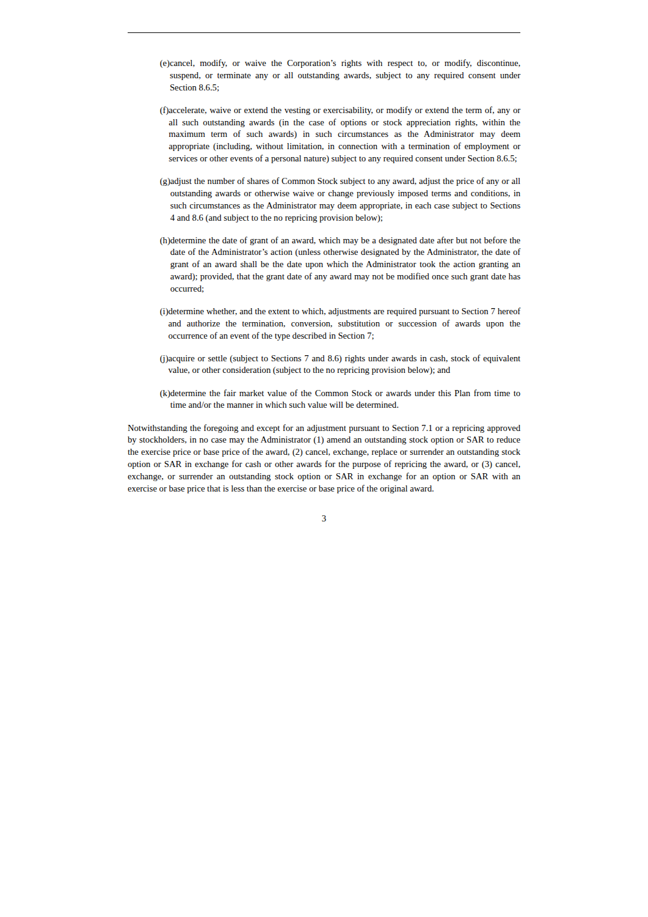(e)
cancel, modify, or waive the Corporation’s rights with respect to, or modify, discontinue, suspend, or terminate any or all outstanding awards, subject to any required consent under Section 8.6.5;
(f)
accelerate, waive or extend the vesting or exercisability, or modify or extend the term of, any or all such outstanding awards (in the case of options or stock appreciation rights, within the maximum term of such awards) in such circumstances as the Administrator may deem appropriate (including, without limitation, in connection with a termination of employment or services or other events of a personal nature) subject to any required consent under Section 8.6.5;
(g)
adjust the number of shares of Common Stock subject to any award, adjust the price of any or all outstanding awards or otherwise waive or change previously imposed terms and conditions, in such circumstances as the Administrator may deem appropriate, in each case subject to Sections 4 and 8.6 (and subject to the no repricing provision below);
(h)
determine the date of grant of an award, which may be a designated date after but not before the date of the Administrator’s action (unless otherwise designated by the Administrator, the date of grant of an award shall be the date upon which the Administrator took the action granting an award); provided, that the grant date of any award may not be modified once such grant date has occurred;
(i)
determine whether, and the extent to which, adjustments are required pursuant to Section 7 hereof and authorize the termination, conversion, substitution or succession of awards upon the occurrence of an event of the type described in Section 7;
(j)
acquire or settle (subject to Sections 7 and 8.6) rights under awards in cash, stock of equivalent value, or other consideration (subject to the no repricing provision below); and
(k)
determine the fair market value of the Common Stock or awards under this Plan from time to time and/or the manner in which such value will be determined.
Notwithstanding the foregoing and except for an adjustment pursuant to Section 7.1 or a repricing approved by stockholders, in no case may the Administrator (1) amend an outstanding stock option or SAR to reduce the exercise price or base price of the award, (2) cancel, exchange, replace or surrender an outstanding stock option or SAR in exchange for cash or other awards for the purpose of repricing the award, or (3) cancel, exchange, or surrender an outstanding stock option or SAR in exchange for an option or SAR with an exercise or base price that is less than the exercise or base price of the original award.
3